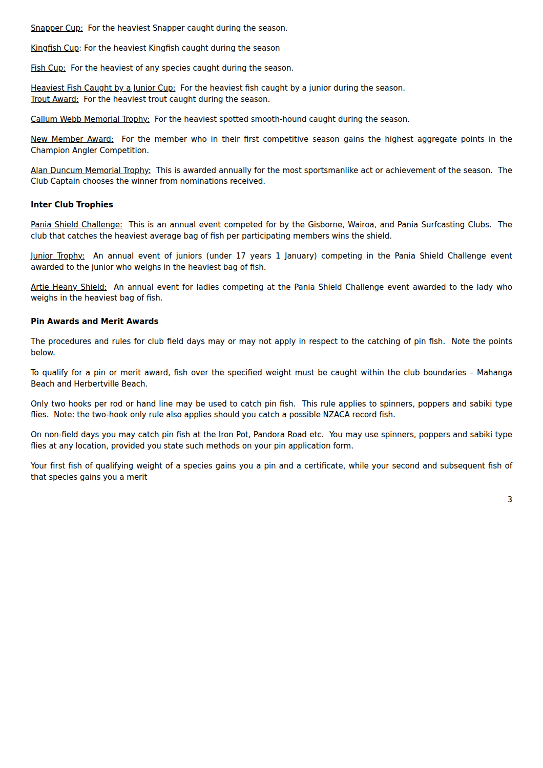Snapper Cup: For the heaviest Snapper caught during the season.
Kingfish Cup: For the heaviest Kingfish caught during the season
Fish Cup: For the heaviest of any species caught during the season.
Heaviest Fish Caught by a Junior Cup: For the heaviest fish caught by a junior during the season.
Trout Award: For the heaviest trout caught during the season.
Callum Webb Memorial Trophy: For the heaviest spotted smooth-hound caught during the season.
New Member Award: For the member who in their first competitive season gains the highest aggregate points in the Champion Angler Competition.
Alan Duncum Memorial Trophy: This is awarded annually for the most sportsmanlike act or achievement of the season. The Club Captain chooses the winner from nominations received.
Inter Club Trophies
Pania Shield Challenge: This is an annual event competed for by the Gisborne, Wairoa, and Pania Surfcasting Clubs. The club that catches the heaviest average bag of fish per participating members wins the shield.
Junior Trophy: An annual event of juniors (under 17 years 1 January) competing in the Pania Shield Challenge event awarded to the junior who weighs in the heaviest bag of fish.
Artie Heany Shield: An annual event for ladies competing at the Pania Shield Challenge event awarded to the lady who weighs in the heaviest bag of fish.
Pin Awards and Merit Awards
The procedures and rules for club field days may or may not apply in respect to the catching of pin fish. Note the points below.
To qualify for a pin or merit award, fish over the specified weight must be caught within the club boundaries – Mahanga Beach and Herbertville Beach.
Only two hooks per rod or hand line may be used to catch pin fish. This rule applies to spinners, poppers and sabiki type flies. Note: the two-hook only rule also applies should you catch a possible NZACA record fish.
On non-field days you may catch pin fish at the Iron Pot, Pandora Road etc. You may use spinners, poppers and sabiki type flies at any location, provided you state such methods on your pin application form.
Your first fish of qualifying weight of a species gains you a pin and a certificate, while your second and subsequent fish of that species gains you a merit
3